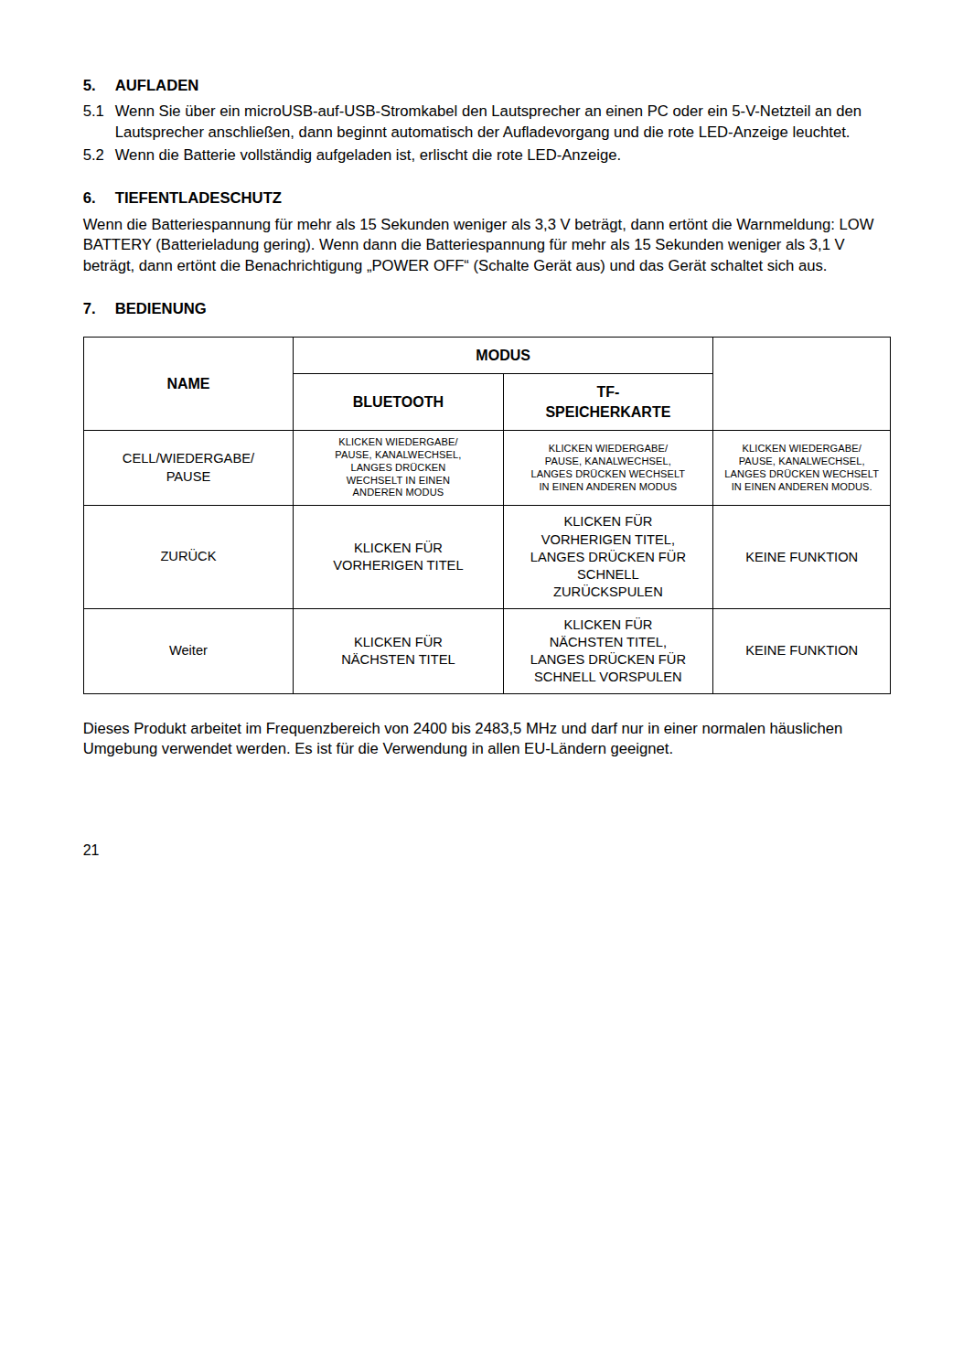5. AUFLADEN
5.1 Wenn Sie über ein microUSB-auf-USB-Stromkabel den Lautsprecher an einen PC oder ein 5-V-Netzteil an den Lautsprecher anschließen, dann beginnt automatisch der Aufladevorgang und die rote LED-Anzeige leuchtet.
5.2 Wenn die Batterie vollständig aufgeladen ist, erlischt die rote LED-Anzeige.
6. TIEFENTLADESCHUTZ
Wenn die Batteriespannung für mehr als 15 Sekunden weniger als 3,3 V beträgt, dann ertönt die Warnmeldung: LOW BATTERY (Batterieladung gering). Wenn dann die Batteriespannung für mehr als 15 Sekunden weniger als 3,1 V beträgt, dann ertönt die Benachrichtigung „POWER OFF“ (Schalte Gerät aus) und das Gerät schaltet sich aus.
7. BEDIENUNG
| NAME | MODUS | |
| --- | --- | --- |
| BLUETOOTH | TF- SPEICHERKARTE |
| CELL/WIEDERGABE/ PAUSE | KLICKEN WIEDERGABE/ PAUSE, KANALWECHSEL, LANGES DRÜCKEN WECHSELT IN EINEN ANDEREN MODUS | KLICKEN WIEDERGABE/ PAUSE, KANALWECHSEL, LANGES DRÜCKEN WECHSELT IN EINEN ANDEREN MODUS | KLICKEN WIEDERGABE/ PAUSE, KANALWECHSEL, LANGES DRÜCKEN WECHSELT IN EINEN ANDEREN MODUS. |
| ZURÜCK | KLICKEN FÜR VORHERIGEN TITEL | KLICKEN FÜR VORHERIGEN TITEL, LANGES DRÜCKEN FÜR SCHNELL ZURÜCKSPULEN | KEINE FUNKTION |
| Weiter | KLICKEN FÜR NÄCHSTEN TITEL | KLICKEN FÜR NÄCHSTEN TITEL, LANGES DRÜCKEN FÜR SCHNELL VORSPULEN | KEINE FUNKTION |
Dieses Produkt arbeitet im Frequenzbereich von 2400 bis 2483,5 MHz und darf nur in einer normalen häuslichen Umgebung verwendet werden. Es ist für die Verwendung in allen EU-Ländern geeignet.
21